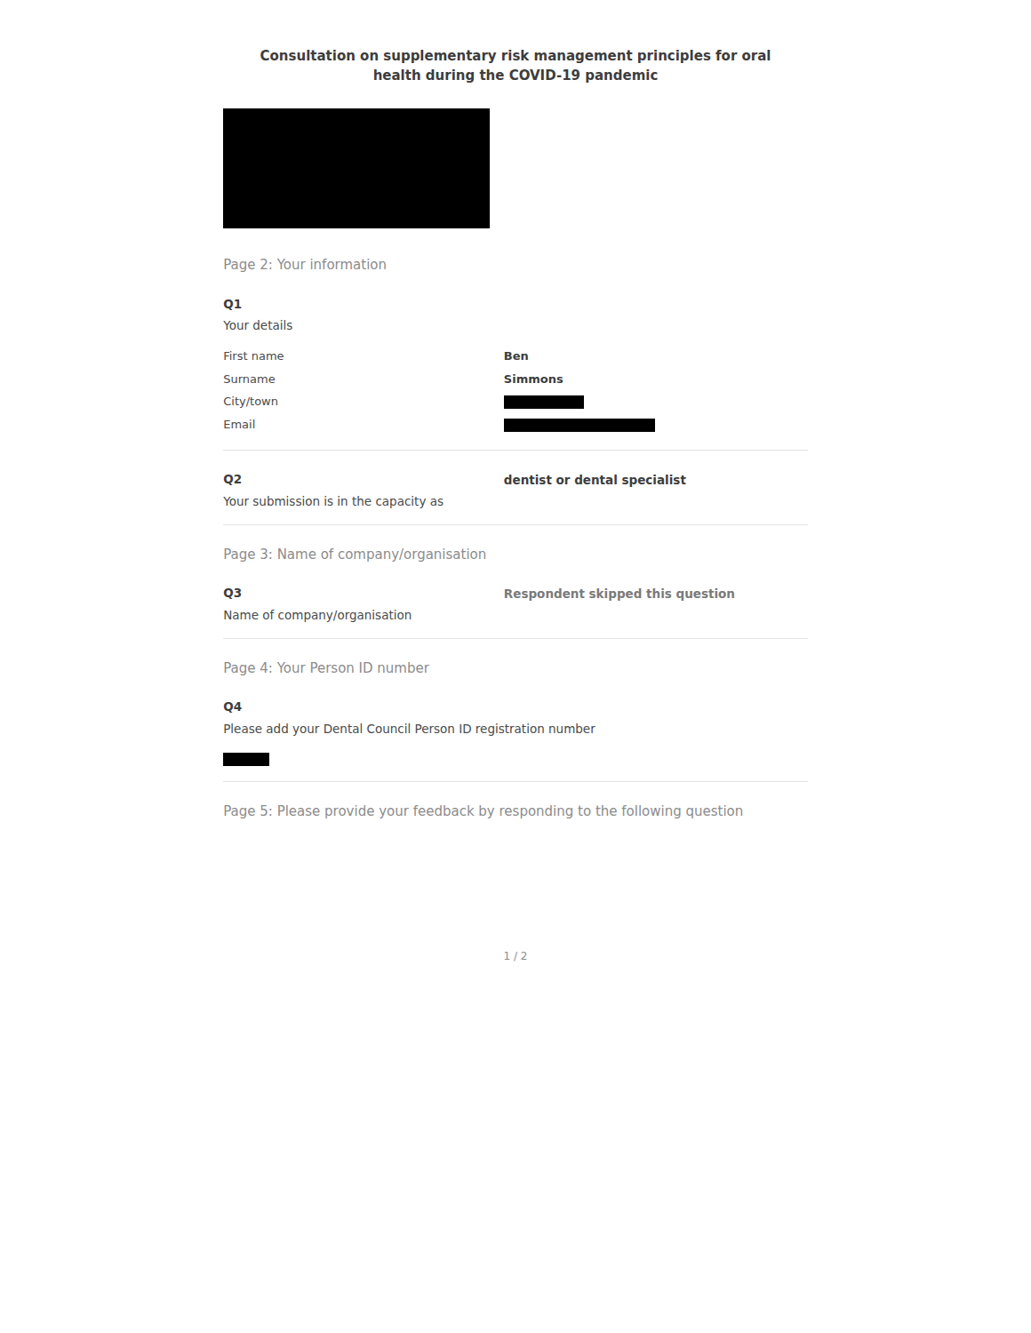Consultation on supplementary risk management principles for oral health during the COVID-19 pandemic
Page 2: Your information
Q1
Your details
| First name | Ben |
| Surname | Simmons |
| City/town | |
| Email | |
Q2
Your submission is in the capacity as
dentist or dental specialist
Page 3: Name of company/organisation
Q3
Name of company/organisation
Respondent skipped this question
Page 4: Your Person ID number
Q4
Please add your Dental Council Person ID registration number
Page 5: Please provide your feedback by responding to the following question
1 / 2